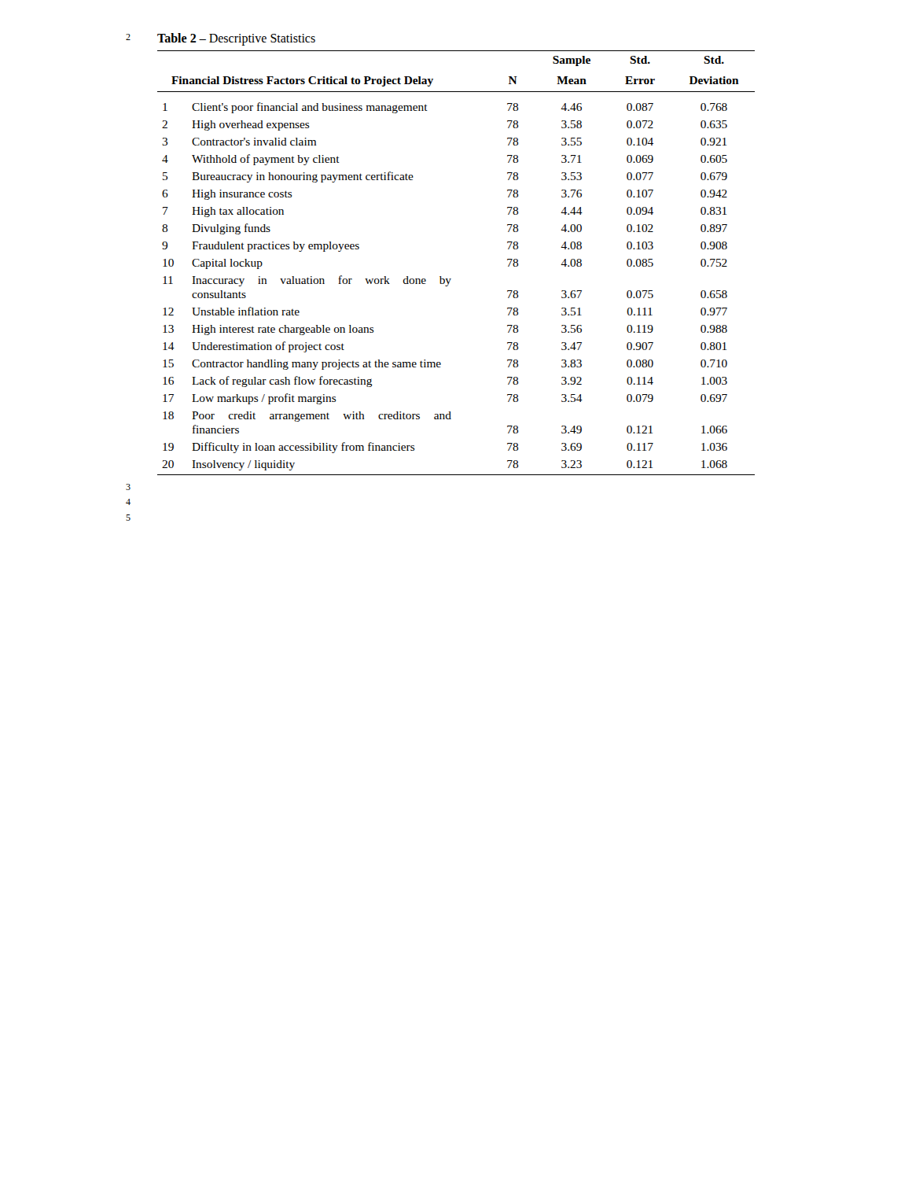2 Table 2 – Descriptive Statistics
| | | Sample | Std. | Std. |
| --- | --- | --- | --- | --- |
| Financial Distress Factors Critical to Project Delay | N | Mean | Error | Deviation |
| 1 | Client's poor financial and business management | 78 | 4.46 | 0.087 | 0.768 |
| 2 | High overhead expenses | 78 | 3.58 | 0.072 | 0.635 |
| 3 | Contractor's invalid claim | 78 | 3.55 | 0.104 | 0.921 |
| 4 | Withhold of payment by client | 78 | 3.71 | 0.069 | 0.605 |
| 5 | Bureaucracy in honouring payment certificate | 78 | 3.53 | 0.077 | 0.679 |
| 6 | High insurance costs | 78 | 3.76 | 0.107 | 0.942 |
| 7 | High tax allocation | 78 | 4.44 | 0.094 | 0.831 |
| 8 | Divulging funds | 78 | 4.00 | 0.102 | 0.897 |
| 9 | Fraudulent practices by employees | 78 | 4.08 | 0.103 | 0.908 |
| 10 | Capital lockup | 78 | 4.08 | 0.085 | 0.752 |
| 11 | Inaccuracy in valuation for work done by consultants | 78 | 3.67 | 0.075 | 0.658 |
| 12 | Unstable inflation rate | 78 | 3.51 | 0.111 | 0.977 |
| 13 | High interest rate chargeable on loans | 78 | 3.56 | 0.119 | 0.988 |
| 14 | Underestimation of project cost | 78 | 3.47 | 0.907 | 0.801 |
| 15 | Contractor handling many projects at the same time | 78 | 3.83 | 0.080 | 0.710 |
| 16 | Lack of regular cash flow forecasting | 78 | 3.92 | 0.114 | 1.003 |
| 17 | Low markups / profit margins | 78 | 3.54 | 0.079 | 0.697 |
| 18 | Poor credit arrangement with creditors and financiers | 78 | 3.49 | 0.121 | 1.066 |
| 19 | Difficulty in loan accessibility from financiers | 78 | 3.69 | 0.117 | 1.036 |
| 20 | Insolvency / liquidity | 78 | 3.23 | 0.121 | 1.068 |
3
4
5